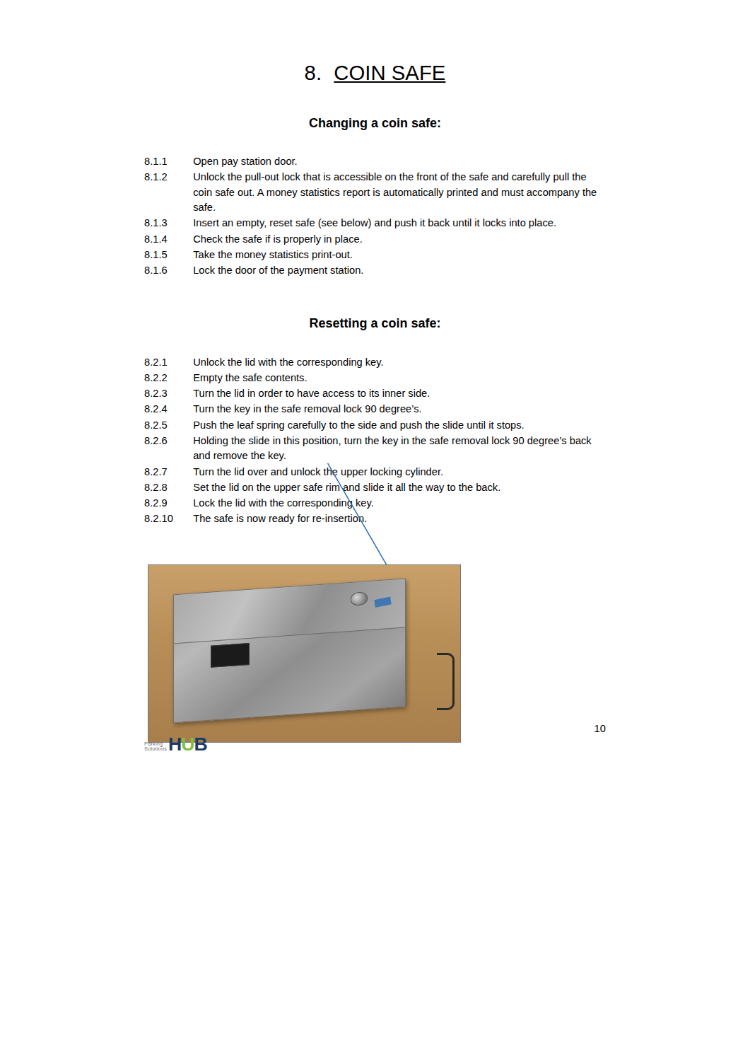8. COIN SAFE
Changing a coin safe:
| 8.1.1 | Open pay station door. |
| 8.1.2 | Unlock the pull-out lock that is accessible on the front of the safe and carefully pull the coin safe out. A money statistics report is automatically printed and must accompany the safe. |
| 8.1.3 | Insert an empty, reset safe (see below) and push it back until it locks into place. |
| 8.1.4 | Check the safe if is properly in place. |
| 8.1.5 | Take the money statistics print-out. |
| 8.1.6 | Lock the door of the payment station. |
Resetting a coin safe:
| 8.2.1 | Unlock the lid with the corresponding key. |
| 8.2.2 | Empty the safe contents. |
| 8.2.3 | Turn the lid in order to have access to its inner side. |
| 8.2.4 | Turn the key in the safe removal lock 90 degree’s. |
| 8.2.5 | Push the leaf spring carefully to the side and push the slide until it stops. |
| 8.2.6 | Holding the slide in this position, turn the key in the safe removal lock 90 degree’s back and remove the key. |
| 8.2.7 | Turn the lid over and unlock the upper locking cylinder. |
| 8.2.8 | Set the lid on the upper safe rim and slide it all the way to the back. |
| 8.2.9 | Lock the lid with the corresponding key. |
| 8.2.10 | The safe is now ready for re-insertion. |
10
Parking
Solutions HUB